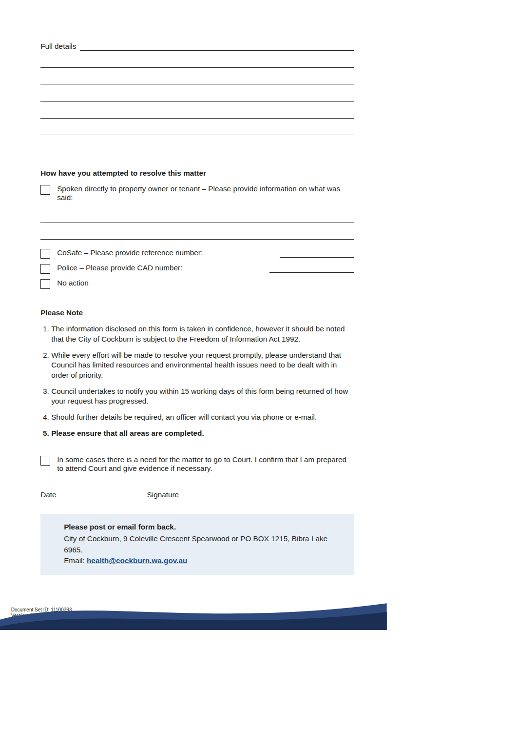Full details
How have you attempted to resolve this matter
Spoken directly to property owner or tenant – Please provide information on what was said:
CoSafe – Please provide reference number:
Police – Please provide CAD number:
No action
Please Note
The information disclosed on this form is taken in confidence, however it should be noted that the City of Cockburn is subject to the Freedom of Information Act 1992.
While every effort will be made to resolve your request promptly, please understand that Council has limited resources and environmental health issues need to be dealt with in order of priority.
Council undertakes to notify you within 15 working days of this form being returned of how your request has progressed.
Should further details be required, an officer will contact you via phone or e-mail.
Please ensure that all areas are completed.
In some cases there is a need for the matter to go to Court. I confirm that I am prepared to attend Court and give evidence if necessary.
Date Signature
Please post or email form back. City of Cockburn, 9 Coleville Crescent Spearwood or PO BOX 1215, Bibra Lake 6965.
Email: health@cockburn.wa.gov.au
Document Set ID: 11100393
Version: 2, Version Date: 11/05/2022